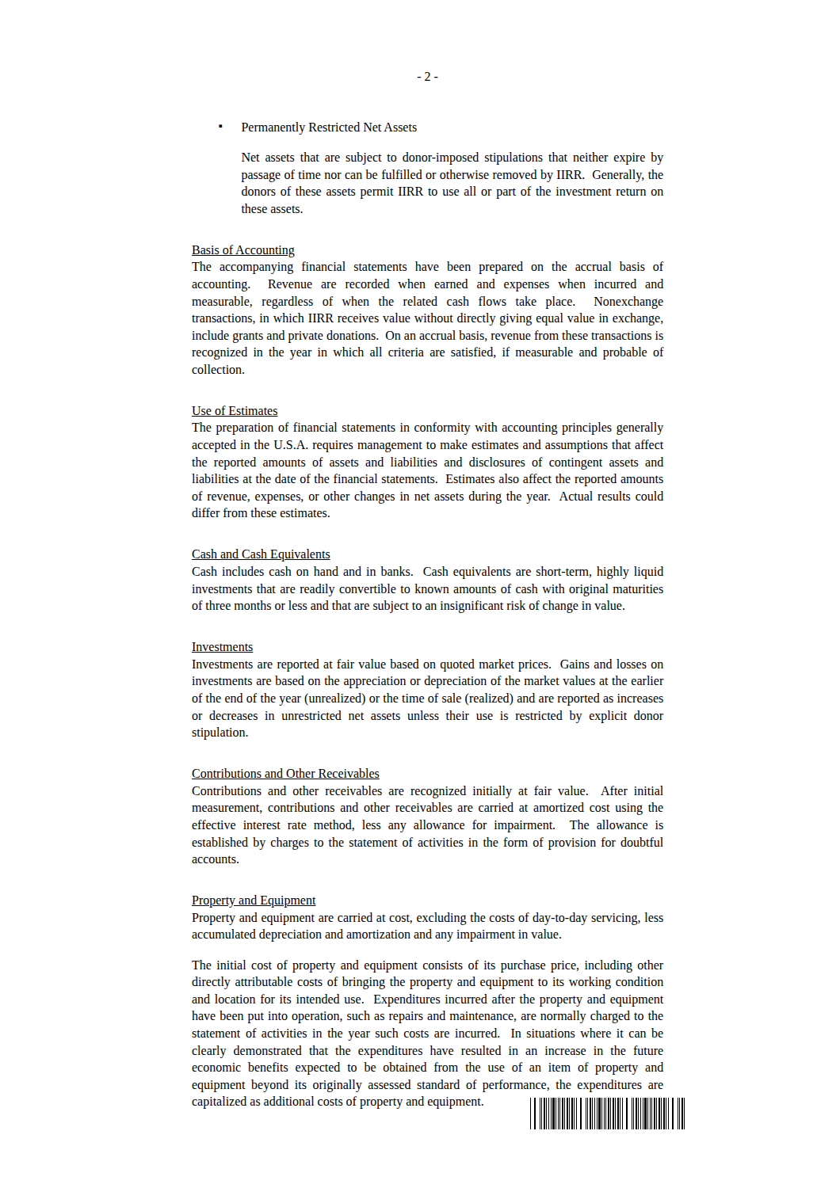- 2 -
Permanently Restricted Net Assets
Net assets that are subject to donor-imposed stipulations that neither expire by passage of time nor can be fulfilled or otherwise removed by IIRR. Generally, the donors of these assets permit IIRR to use all or part of the investment return on these assets.
Basis of Accounting
The accompanying financial statements have been prepared on the accrual basis of accounting. Revenue are recorded when earned and expenses when incurred and measurable, regardless of when the related cash flows take place. Nonexchange transactions, in which IIRR receives value without directly giving equal value in exchange, include grants and private donations. On an accrual basis, revenue from these transactions is recognized in the year in which all criteria are satisfied, if measurable and probable of collection.
Use of Estimates
The preparation of financial statements in conformity with accounting principles generally accepted in the U.S.A. requires management to make estimates and assumptions that affect the reported amounts of assets and liabilities and disclosures of contingent assets and liabilities at the date of the financial statements. Estimates also affect the reported amounts of revenue, expenses, or other changes in net assets during the year. Actual results could differ from these estimates.
Cash and Cash Equivalents
Cash includes cash on hand and in banks. Cash equivalents are short-term, highly liquid investments that are readily convertible to known amounts of cash with original maturities of three months or less and that are subject to an insignificant risk of change in value.
Investments
Investments are reported at fair value based on quoted market prices. Gains and losses on investments are based on the appreciation or depreciation of the market values at the earlier of the end of the year (unrealized) or the time of sale (realized) and are reported as increases or decreases in unrestricted net assets unless their use is restricted by explicit donor stipulation.
Contributions and Other Receivables
Contributions and other receivables are recognized initially at fair value. After initial measurement, contributions and other receivables are carried at amortized cost using the effective interest rate method, less any allowance for impairment. The allowance is established by charges to the statement of activities in the form of provision for doubtful accounts.
Property and Equipment
Property and equipment are carried at cost, excluding the costs of day-to-day servicing, less accumulated depreciation and amortization and any impairment in value.
The initial cost of property and equipment consists of its purchase price, including other directly attributable costs of bringing the property and equipment to its working condition and location for its intended use. Expenditures incurred after the property and equipment have been put into operation, such as repairs and maintenance, are normally charged to the statement of activities in the year such costs are incurred. In situations where it can be clearly demonstrated that the expenditures have resulted in an increase in the future economic benefits expected to be obtained from the use of an item of property and equipment beyond its originally assessed standard of performance, the expenditures are capitalized as additional costs of property and equipment.